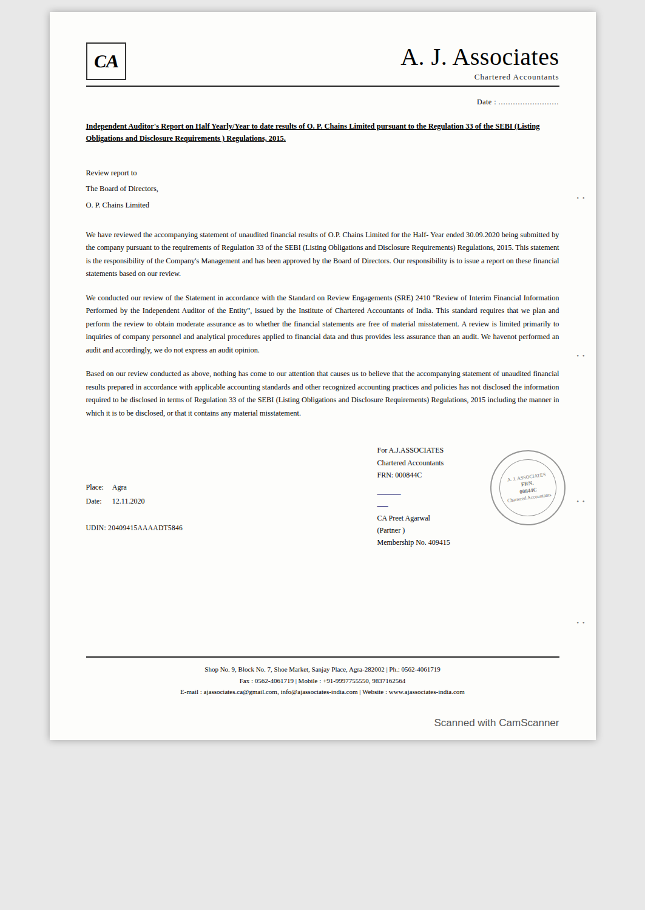CA
A. J. Associates
Chartered Accountants
Date : .........................
Independent Auditor's Report on Half Yearly/Year to date results of O. P. Chains Limited pursuant to the Regulation 33 of the SEBI (Listing Obligations and Disclosure Requirements ) Regulations, 2015.
Review report to
The Board of Directors,
O. P. Chains Limited
We have reviewed the accompanying statement of unaudited financial results of O.P. Chains Limited for the Half- Year ended 30.09.2020 being submitted by the company pursuant to the requirements of Regulation 33 of the SEBI (Listing Obligations and Disclosure Requirements) Regulations, 2015. This statement is the responsibility of the Company's Management and has been approved by the Board of Directors. Our responsibility is to issue a report on these financial statements based on our review.
We conducted our review of the Statement in accordance with the Standard on Review Engagements (SRE) 2410 "Review of Interim Financial Information Performed by the Independent Auditor of the Entity", issued by the Institute of Chartered Accountants of India. This standard requires that we plan and perform the review to obtain moderate assurance as to whether the financial statements are free of material misstatement. A review is limited primarily to inquiries of company personnel and analytical procedures applied to financial data and thus provides less assurance than an audit. We havenot performed an audit and accordingly, we do not express an audit opinion.
Based on our review conducted as above, nothing has come to our attention that causes us to believe that the accompanying statement of unaudited financial results prepared in accordance with applicable accounting standards and other recognized accounting practices and policies has not disclosed the information required to be disclosed in terms of Regulation 33 of the SEBI (Listing Obligations and Disclosure Requirements) Regulations, 2015 including the manner in which it is to be disclosed, or that it contains any material misstatement.
| Place: | Agra |
| Date: | 12.11.2020 |
UDIN: 20409415AAAADT5846
For A.J.ASSOCIATES
Chartered Accountants
FRN: 000844C
–––
—
CA Preet Agarwal
(Partner )
Membership No. 409415
A. J. ASSOCIATES
FRN.
00844C
Chartered Accountants
• •
• •
• •
• •
Shop No. 9, Block No. 7, Shoe Market, Sanjay Place, Agra-282002 | Ph.: 0562-4061719
Fax : 0562-4061719 | Mobile : +91-9997755550, 9837162564
E-mail : ajassociates.ca@gmail.com, info@ajassociates-india.com | Website : www.ajassociates-india.com
Scanned with CamScanner